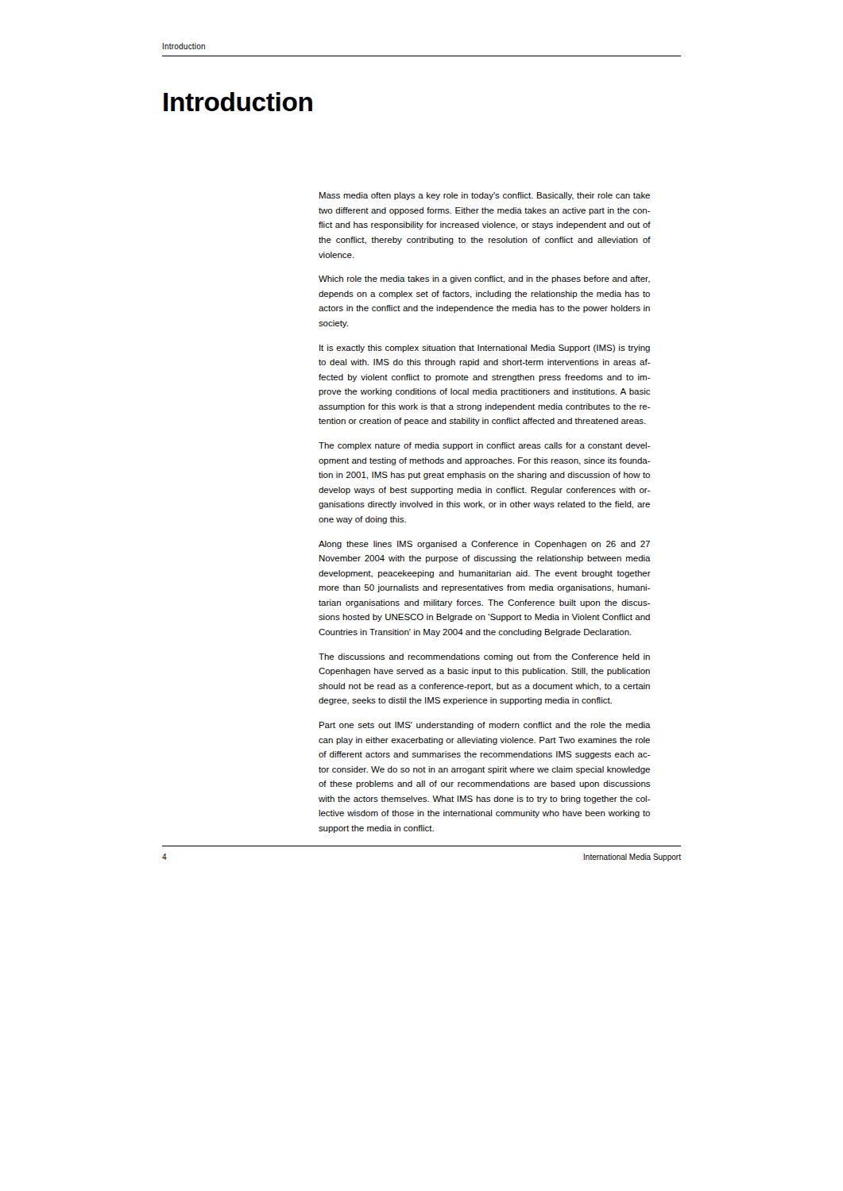Introduction
Introduction
Mass media often plays a key role in today's conflict. Basically, their role can take two different and opposed forms. Either the media takes an active part in the conflict and has responsibility for increased violence, or stays independent and out of the conflict, thereby contributing to the resolution of conflict and alleviation of violence.
Which role the media takes in a given conflict, and in the phases before and after, depends on a complex set of factors, including the relationship the media has to actors in the conflict and the independence the media has to the power holders in society.
It is exactly this complex situation that International Media Support (IMS) is trying to deal with. IMS do this through rapid and short-term interventions in areas affected by violent conflict to promote and strengthen press freedoms and to improve the working conditions of local media practitioners and institutions. A basic assumption for this work is that a strong independent media contributes to the retention or creation of peace and stability in conflict affected and threatened areas.
The complex nature of media support in conflict areas calls for a constant development and testing of methods and approaches. For this reason, since its foundation in 2001, IMS has put great emphasis on the sharing and discussion of how to develop ways of best supporting media in conflict. Regular conferences with organisations directly involved in this work, or in other ways related to the field, are one way of doing this.
Along these lines IMS organised a Conference in Copenhagen on 26 and 27 November 2004 with the purpose of discussing the relationship between media development, peacekeeping and humanitarian aid. The event brought together more than 50 journalists and representatives from media organisations, humanitarian organisations and military forces. The Conference built upon the discussions hosted by UNESCO in Belgrade on 'Support to Media in Violent Conflict and Countries in Transition' in May 2004 and the concluding Belgrade Declaration.
The discussions and recommendations coming out from the Conference held in Copenhagen have served as a basic input to this publication. Still, the publication should not be read as a conference-report, but as a document which, to a certain degree, seeks to distil the IMS experience in supporting media in conflict.
Part one sets out IMS' understanding of modern conflict and the role the media can play in either exacerbating or alleviating violence. Part Two examines the role of different actors and summarises the recommendations IMS suggests each actor consider. We do so not in an arrogant spirit where we claim special knowledge of these problems and all of our recommendations are based upon discussions with the actors themselves. What IMS has done is to try to bring together the collective wisdom of those in the international community who have been working to support the media in conflict.
4
International Media Support